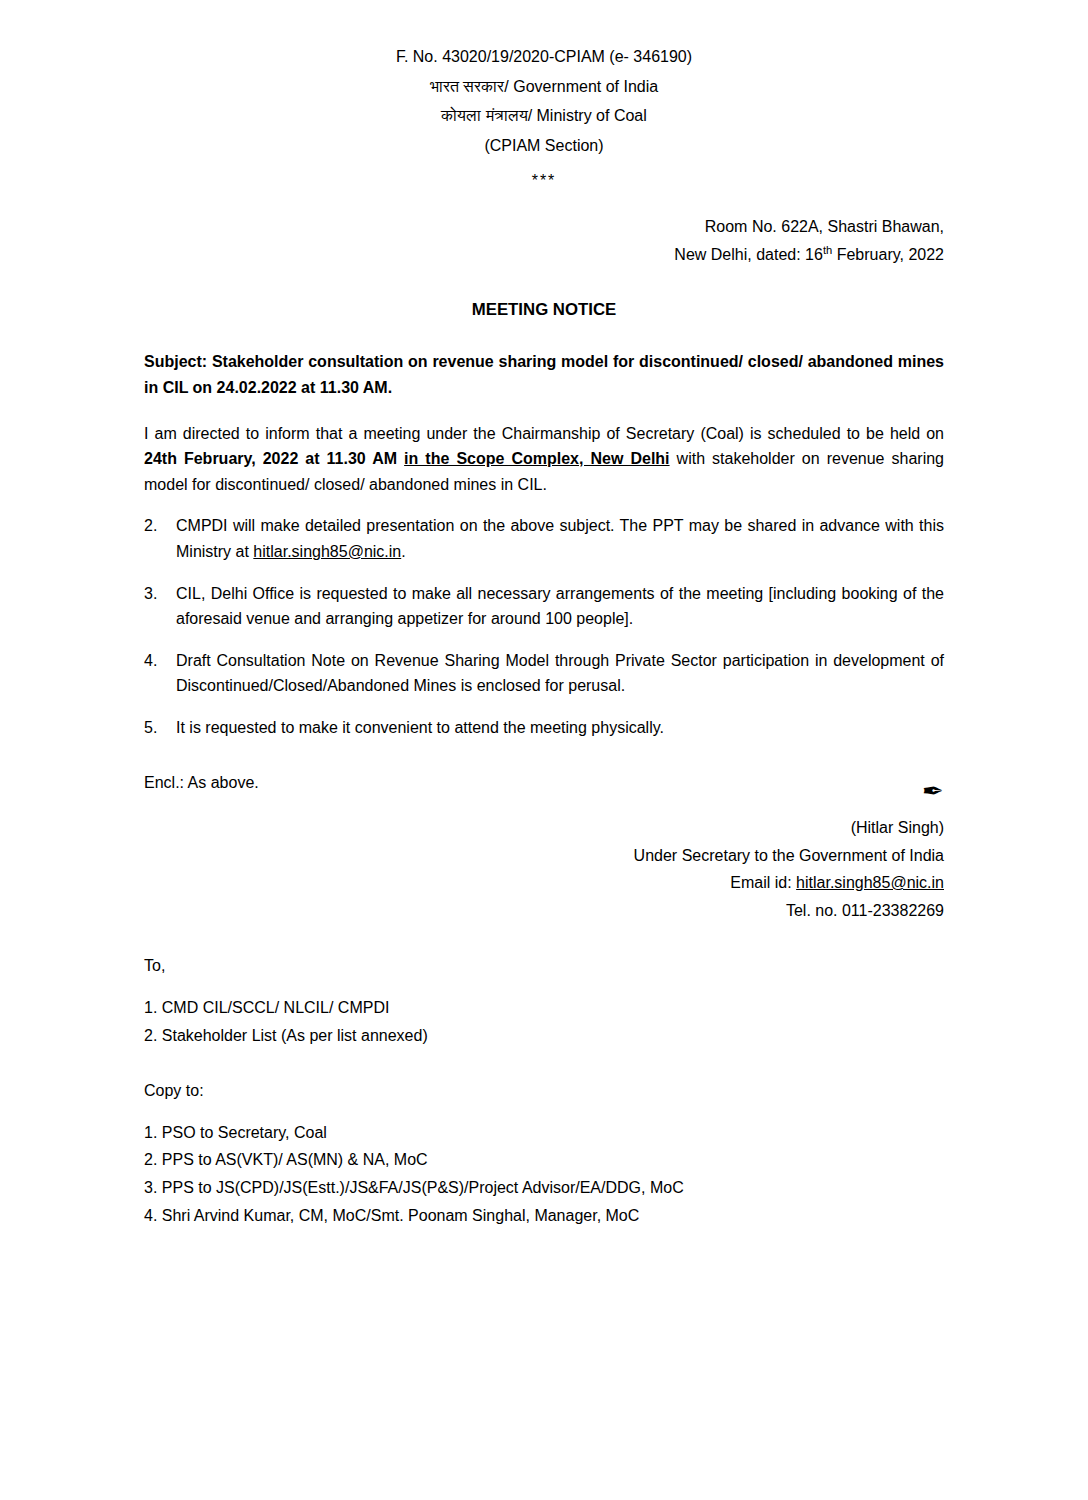F. No. 43020/19/2020-CPIAM (e- 346190)
भारत सरकार/ Government of India
कोयला मंत्रालय/ Ministry of Coal
(CPIAM Section)
***
Room No. 622A, Shastri Bhawan,
New Delhi, dated: 16th February, 2022
MEETING NOTICE
Subject: Stakeholder consultation on revenue sharing model for discontinued/ closed/ abandoned mines in CIL on 24.02.2022 at 11.30 AM.
I am directed to inform that a meeting under the Chairmanship of Secretary (Coal) is scheduled to be held on 24th February, 2022 at 11.30 AM in the Scope Complex, New Delhi with stakeholder on revenue sharing model for discontinued/ closed/ abandoned mines in CIL.
2.
CMPDI will make detailed presentation on the above subject. The PPT may be shared in advance with this Ministry at hitlar.singh85@nic.in.
3.
CIL, Delhi Office is requested to make all necessary arrangements of the meeting [including booking of the aforesaid venue and arranging appetizer for around 100 people].
4.
Draft Consultation Note on Revenue Sharing Model through Private Sector participation in development of Discontinued/Closed/Abandoned Mines is enclosed for perusal.
5.
It is requested to make it convenient to attend the meeting physically.
Encl.: As above.
✒
(Hitlar Singh)
Under Secretary to the Government of India
Email id: hitlar.singh85@nic.in
Tel. no. 011-23382269
To,
1. CMD CIL/SCCL/ NLCIL/ CMPDI
2. Stakeholder List (As per list annexed)
Copy to:
1. PSO to Secretary, Coal
2. PPS to AS(VKT)/ AS(MN) & NA, MoC
3. PPS to JS(CPD)/JS(Estt.)/JS&FA/JS(P&S)/Project Advisor/EA/DDG, MoC
4. Shri Arvind Kumar, CM, MoC/Smt. Poonam Singhal, Manager, MoC